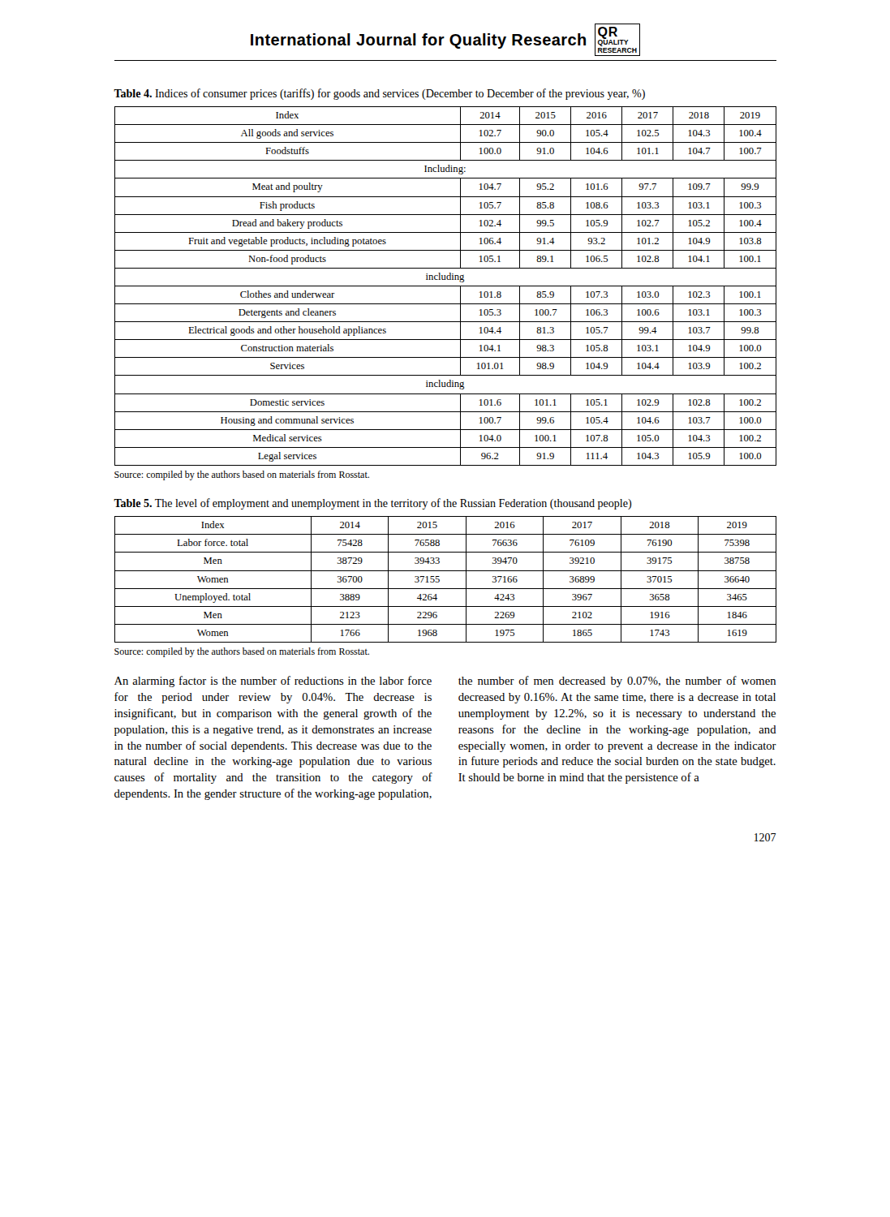International Journal for Quality Research QRQUALITY
RESEARCH
Table 4. Indices of consumer prices (tariffs) for goods and services (December to December of the previous year, %)
| Index | 2014 | 2015 | 2016 | 2017 | 2018 | 2019 |
| All goods and services | 102.7 | 90.0 | 105.4 | 102.5 | 104.3 | 100.4 |
| Foodstuffs | 100.0 | 91.0 | 104.6 | 101.1 | 104.7 | 100.7 |
| Including: |
| Meat and poultry | 104.7 | 95.2 | 101.6 | 97.7 | 109.7 | 99.9 |
| Fish products | 105.7 | 85.8 | 108.6 | 103.3 | 103.1 | 100.3 |
| Dread and bakery products | 102.4 | 99.5 | 105.9 | 102.7 | 105.2 | 100.4 |
| Fruit and vegetable products, including potatoes | 106.4 | 91.4 | 93.2 | 101.2 | 104.9 | 103.8 |
| Non-food products | 105.1 | 89.1 | 106.5 | 102.8 | 104.1 | 100.1 |
| including |
| Clothes and underwear | 101.8 | 85.9 | 107.3 | 103.0 | 102.3 | 100.1 |
| Detergents and cleaners | 105.3 | 100.7 | 106.3 | 100.6 | 103.1 | 100.3 |
| Electrical goods and other household appliances | 104.4 | 81.3 | 105.7 | 99.4 | 103.7 | 99.8 |
| Construction materials | 104.1 | 98.3 | 105.8 | 103.1 | 104.9 | 100.0 |
| Services | 101.01 | 98.9 | 104.9 | 104.4 | 103.9 | 100.2 |
| including |
| Domestic services | 101.6 | 101.1 | 105.1 | 102.9 | 102.8 | 100.2 |
| Housing and communal services | 100.7 | 99.6 | 105.4 | 104.6 | 103.7 | 100.0 |
| Medical services | 104.0 | 100.1 | 107.8 | 105.0 | 104.3 | 100.2 |
| Legal services | 96.2 | 91.9 | 111.4 | 104.3 | 105.9 | 100.0 |
Source: compiled by the authors based on materials from Rosstat.
Table 5. The level of employment and unemployment in the territory of the Russian Federation (thousand people)
| Index | 2014 | 2015 | 2016 | 2017 | 2018 | 2019 |
| Labor force. total | 75428 | 76588 | 76636 | 76109 | 76190 | 75398 |
| Men | 38729 | 39433 | 39470 | 39210 | 39175 | 38758 |
| Women | 36700 | 37155 | 37166 | 36899 | 37015 | 36640 |
| Unemployed. total | 3889 | 4264 | 4243 | 3967 | 3658 | 3465 |
| Men | 2123 | 2296 | 2269 | 2102 | 1916 | 1846 |
| Women | 1766 | 1968 | 1975 | 1865 | 1743 | 1619 |
Source: compiled by the authors based on materials from Rosstat.
An alarming factor is the number of reductions in the labor force for the period under review by 0.04%. The decrease is insignificant, but in comparison with the general growth of the population, this is a negative trend, as it demonstrates an increase in the number of social dependents. This decrease was due to the natural decline in the working-age population due to various causes of mortality and the transition to the category of dependents. In the gender structure of the working-age population, the number of men decreased by 0.07%, the number of women decreased by 0.16%. At the same time, there is a decrease in total unemployment by 12.2%, so it is necessary to understand the reasons for the decline in the working-age population, and especially women, in order to prevent a decrease in the indicator in future periods and reduce the social burden on the state budget. It should be borne in mind that the persistence of a
1207